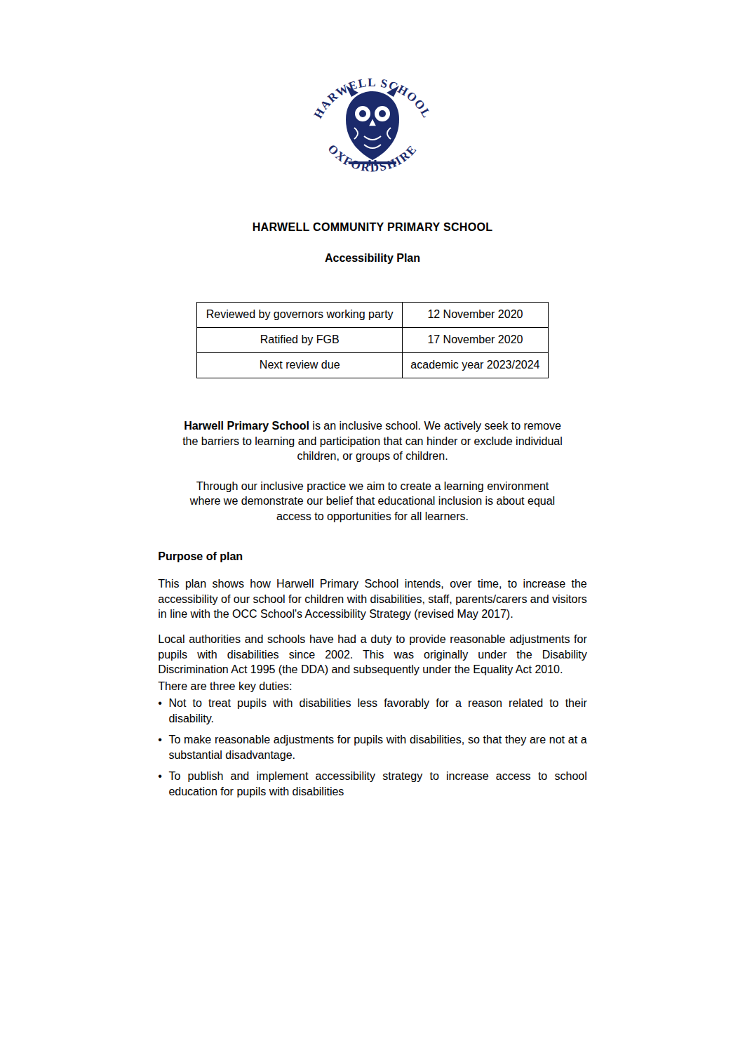HARWELL SCHOOL OXFORDSHIRE
HARWELL COMMUNITY PRIMARY SCHOOL
Accessibility Plan
| Reviewed by governors working party | 12 November 2020 |
| Ratified by FGB | 17 November 2020 |
| Next review due | academic year 2023/2024 |
Harwell Primary School is an inclusive school. We actively seek to remove the barriers to learning and participation that can hinder or exclude individual children, or groups of children.
Through our inclusive practice we aim to create a learning environment where we demonstrate our belief that educational inclusion is about equal access to opportunities for all learners.
Purpose of plan
This plan shows how Harwell Primary School intends, over time, to increase the accessibility of our school for children with disabilities, staff, parents/carers and visitors in line with the OCC School's Accessibility Strategy (revised May 2017).
Local authorities and schools have had a duty to provide reasonable adjustments for pupils with disabilities since 2002. This was originally under the Disability Discrimination Act 1995 (the DDA) and subsequently under the Equality Act 2010.
There are three key duties:
Not to treat pupils with disabilities less favorably for a reason related to their disability.
To make reasonable adjustments for pupils with disabilities, so that they are not at a substantial disadvantage.
To publish and implement accessibility strategy to increase access to school education for pupils with disabilities